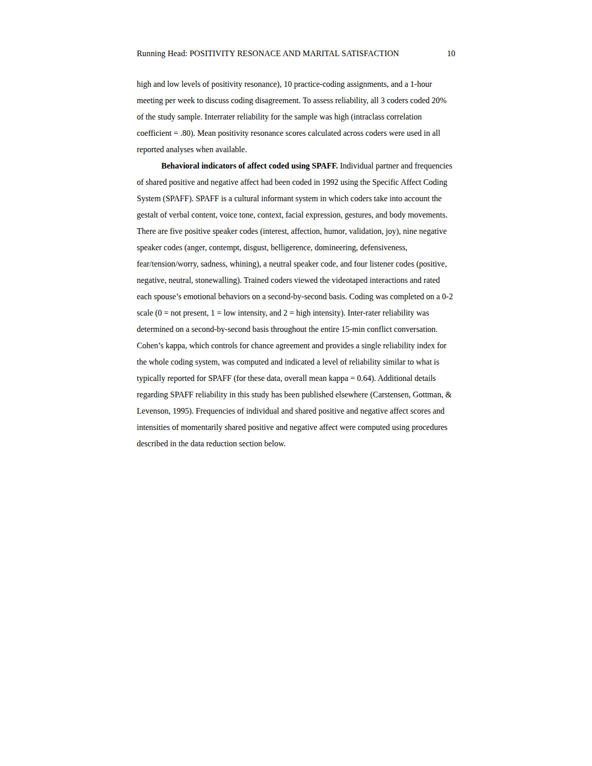Running Head: POSITIVITY RESONACE AND MARITAL SATISFACTION 10
high and low levels of positivity resonance), 10 practice-coding assignments, and a 1-hour meeting per week to discuss coding disagreement. To assess reliability, all 3 coders coded 20% of the study sample. Interrater reliability for the sample was high (intraclass correlation coefficient = .80). Mean positivity resonance scores calculated across coders were used in all reported analyses when available.
Behavioral indicators of affect coded using SPAFF. Individual partner and frequencies of shared positive and negative affect had been coded in 1992 using the Specific Affect Coding System (SPAFF). SPAFF is a cultural informant system in which coders take into account the gestalt of verbal content, voice tone, context, facial expression, gestures, and body movements. There are five positive speaker codes (interest, affection, humor, validation, joy), nine negative speaker codes (anger, contempt, disgust, belligerence, domineering, defensiveness, fear/tension/worry, sadness, whining), a neutral speaker code, and four listener codes (positive, negative, neutral, stonewalling). Trained coders viewed the videotaped interactions and rated each spouse’s emotional behaviors on a second-by-second basis. Coding was completed on a 0-2 scale (0 = not present, 1 = low intensity, and 2 = high intensity). Inter-rater reliability was determined on a second-by-second basis throughout the entire 15-min conflict conversation. Cohen’s kappa, which controls for chance agreement and provides a single reliability index for the whole coding system, was computed and indicated a level of reliability similar to what is typically reported for SPAFF (for these data, overall mean kappa = 0.64). Additional details regarding SPAFF reliability in this study has been published elsewhere (Carstensen, Gottman, & Levenson, 1995). Frequencies of individual and shared positive and negative affect scores and intensities of momentarily shared positive and negative affect were computed using procedures described in the data reduction section below.